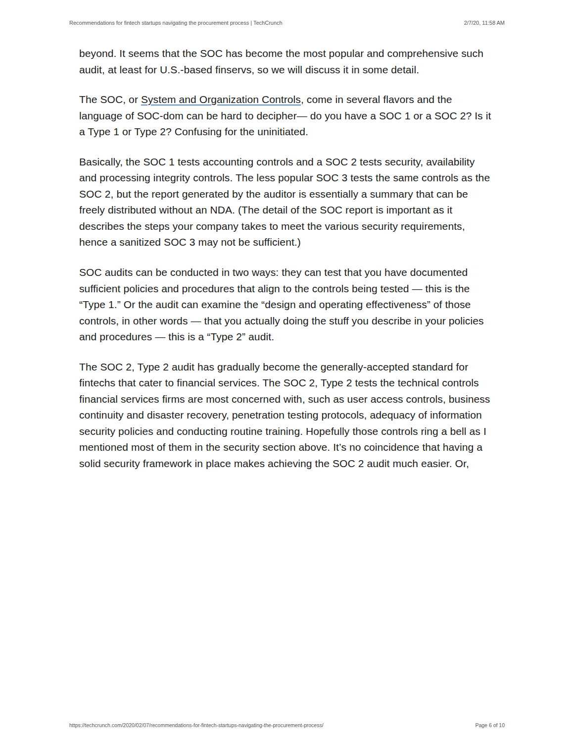Recommendations for fintech startups navigating the procurement process | TechCrunch
2/7/20, 11:58 AM
beyond. It seems that the SOC has become the most popular and comprehensive such audit, at least for U.S.-based finservs, so we will discuss it in some detail.
The SOC, or System and Organization Controls, come in several flavors and the language of SOC-dom can be hard to decipher— do you have a SOC 1 or a SOC 2? Is it a Type 1 or Type 2? Confusing for the uninitiated.
Basically, the SOC 1 tests accounting controls and a SOC 2 tests security, availability and processing integrity controls. The less popular SOC 3 tests the same controls as the SOC 2, but the report generated by the auditor is essentially a summary that can be freely distributed without an NDA. (The detail of the SOC report is important as it describes the steps your company takes to meet the various security requirements, hence a sanitized SOC 3 may not be sufficient.)
SOC audits can be conducted in two ways: they can test that you have documented sufficient policies and procedures that align to the controls being tested — this is the “Type 1.” Or the audit can examine the “design and operating effectiveness” of those controls, in other words — that you actually doing the stuff you describe in your policies and procedures — this is a “Type 2” audit.
The SOC 2, Type 2 audit has gradually become the generally-accepted standard for fintechs that cater to financial services. The SOC 2, Type 2 tests the technical controls financial services firms are most concerned with, such as user access controls, business continuity and disaster recovery, penetration testing protocols, adequacy of information security policies and conducting routine training. Hopefully those controls ring a bell as I mentioned most of them in the security section above. It’s no coincidence that having a solid security framework in place makes achieving the SOC 2 audit much easier. Or,
https://techcrunch.com/2020/02/07/recommendations-for-fintech-startups-navigating-the-procurement-process/
Page 6 of 10